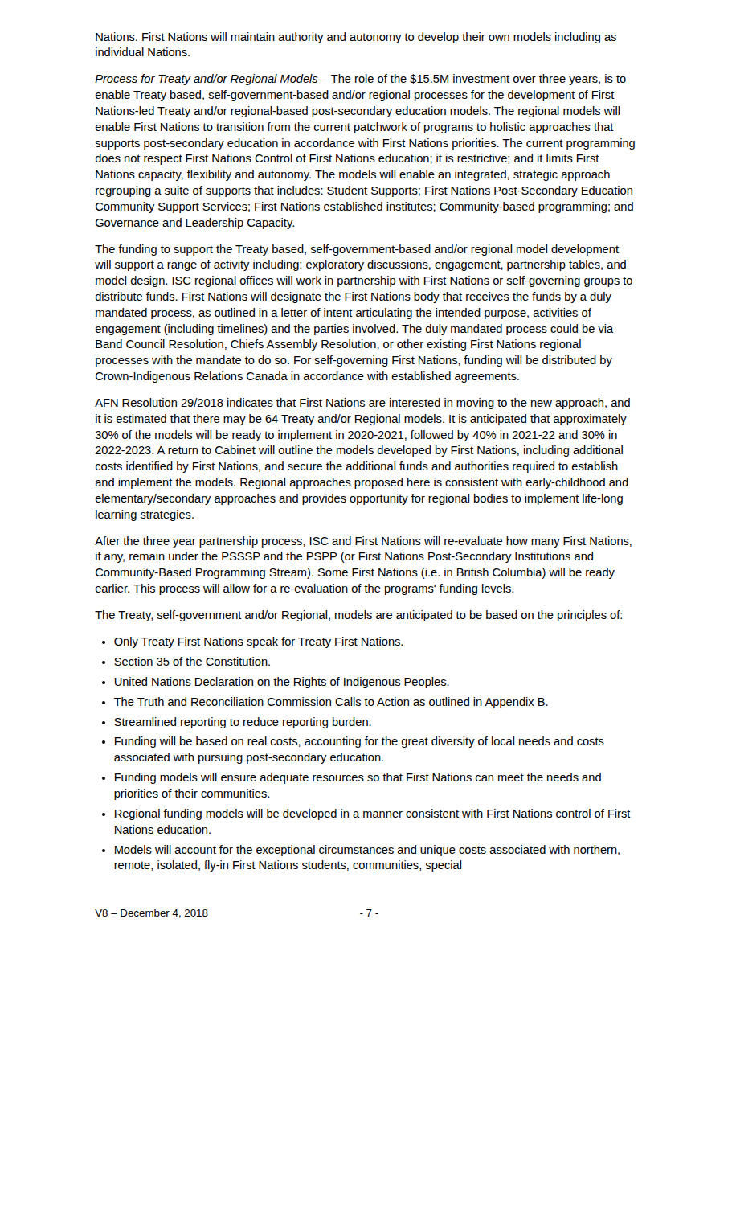Nations. First Nations will maintain authority and autonomy to develop their own models including as individual Nations.
Process for Treaty and/or Regional Models – The role of the $15.5M investment over three years, is to enable Treaty based, self-government-based and/or regional processes for the development of First Nations-led Treaty and/or regional-based post-secondary education models. The regional models will enable First Nations to transition from the current patchwork of programs to holistic approaches that supports post-secondary education in accordance with First Nations priorities. The current programming does not respect First Nations Control of First Nations education; it is restrictive; and it limits First Nations capacity, flexibility and autonomy. The models will enable an integrated, strategic approach regrouping a suite of supports that includes: Student Supports; First Nations Post-Secondary Education Community Support Services; First Nations established institutes; Community-based programming; and Governance and Leadership Capacity.
The funding to support the Treaty based, self-government-based and/or regional model development will support a range of activity including: exploratory discussions, engagement, partnership tables, and model design. ISC regional offices will work in partnership with First Nations or self-governing groups to distribute funds. First Nations will designate the First Nations body that receives the funds by a duly mandated process, as outlined in a letter of intent articulating the intended purpose, activities of engagement (including timelines) and the parties involved. The duly mandated process could be via Band Council Resolution, Chiefs Assembly Resolution, or other existing First Nations regional processes with the mandate to do so. For self-governing First Nations, funding will be distributed by Crown-Indigenous Relations Canada in accordance with established agreements.
AFN Resolution 29/2018 indicates that First Nations are interested in moving to the new approach, and it is estimated that there may be 64 Treaty and/or Regional models. It is anticipated that approximately 30% of the models will be ready to implement in 2020-2021, followed by 40% in 2021-22 and 30% in 2022-2023. A return to Cabinet will outline the models developed by First Nations, including additional costs identified by First Nations, and secure the additional funds and authorities required to establish and implement the models. Regional approaches proposed here is consistent with early-childhood and elementary/secondary approaches and provides opportunity for regional bodies to implement life-long learning strategies.
After the three year partnership process, ISC and First Nations will re-evaluate how many First Nations, if any, remain under the PSSSP and the PSPP (or First Nations Post-Secondary Institutions and Community-Based Programming Stream). Some First Nations (i.e. in British Columbia) will be ready earlier. This process will allow for a re-evaluation of the programs' funding levels.
The Treaty, self-government and/or Regional, models are anticipated to be based on the principles of:
Only Treaty First Nations speak for Treaty First Nations.
Section 35 of the Constitution.
United Nations Declaration on the Rights of Indigenous Peoples.
The Truth and Reconciliation Commission Calls to Action as outlined in Appendix B.
Streamlined reporting to reduce reporting burden.
Funding will be based on real costs, accounting for the great diversity of local needs and costs associated with pursuing post-secondary education.
Funding models will ensure adequate resources so that First Nations can meet the needs and priorities of their communities.
Regional funding models will be developed in a manner consistent with First Nations control of First Nations education.
Models will account for the exceptional circumstances and unique costs associated with northern, remote, isolated, fly-in First Nations students, communities, special
V8 – December 4, 2018
- 7 -